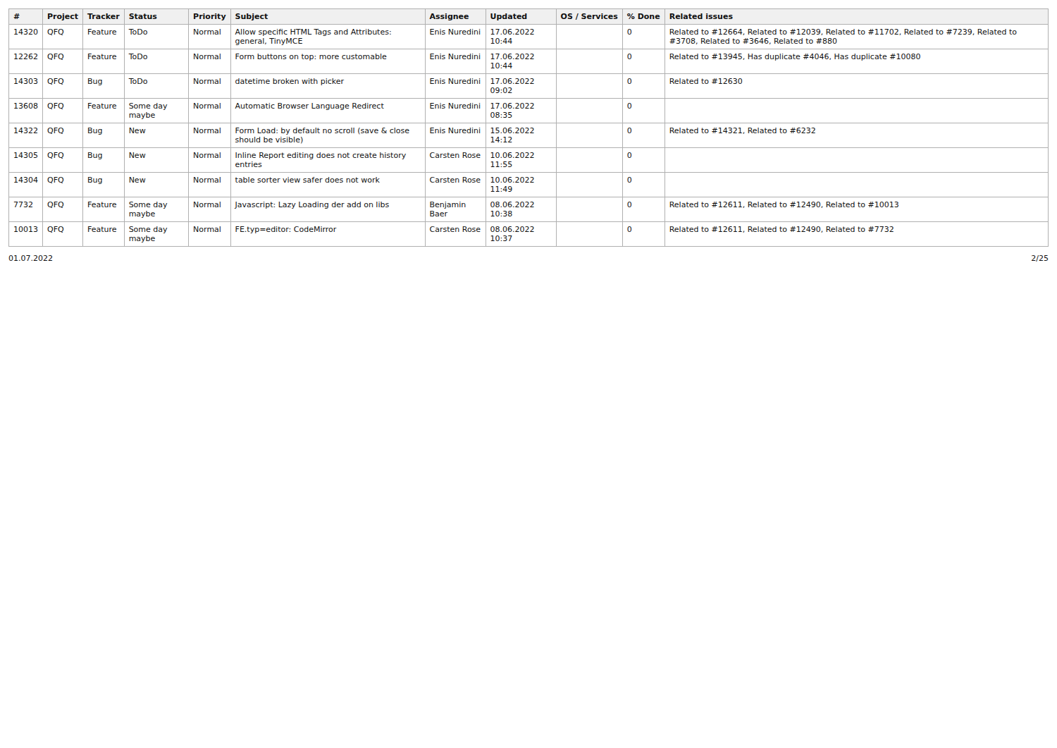| # | Project | Tracker | Status | Priority | Subject | Assignee | Updated | OS / Services | % Done | Related issues |
| --- | --- | --- | --- | --- | --- | --- | --- | --- | --- | --- |
| 14320 | QFQ | Feature | ToDo | Normal | Allow specific HTML Tags and Attributes: general, TinyMCE | Enis Nuredini | 17.06.2022 10:44 | | 0 | Related to #12664, Related to #12039, Related to #11702, Related to #7239, Related to #3708, Related to #3646, Related to #880 |
| 12262 | QFQ | Feature | ToDo | Normal | Form buttons on top: more customable | Enis Nuredini | 17.06.2022 10:44 | | 0 | Related to #13945, Has duplicate #4046, Has duplicate #10080 |
| 14303 | QFQ | Bug | ToDo | Normal | datetime broken with picker | Enis Nuredini | 17.06.2022 09:02 | | 0 | Related to #12630 |
| 13608 | QFQ | Feature | Some day maybe | Normal | Automatic Browser Language Redirect | Enis Nuredini | 17.06.2022 08:35 | | 0 | |
| 14322 | QFQ | Bug | New | Normal | Form Load: by default no scroll (save & close should be visible) | Enis Nuredini | 15.06.2022 14:12 | | 0 | Related to #14321, Related to #6232 |
| 14305 | QFQ | Bug | New | Normal | Inline Report editing does not create history entries | Carsten Rose | 10.06.2022 11:55 | | 0 | |
| 14304 | QFQ | Bug | New | Normal | table sorter view safer does not work | Carsten Rose | 10.06.2022 11:49 | | 0 | |
| 7732 | QFQ | Feature | Some day maybe | Normal | Javascript: Lazy Loading der add on libs | Benjamin Baer | 08.06.2022 10:38 | | 0 | Related to #12611, Related to #12490, Related to #10013 |
| 10013 | QFQ | Feature | Some day maybe | Normal | FE.typ=editor: CodeMirror | Carsten Rose | 08.06.2022 10:37 | | 0 | Related to #12611, Related to #12490, Related to #7732 |
01.07.2022 2/25